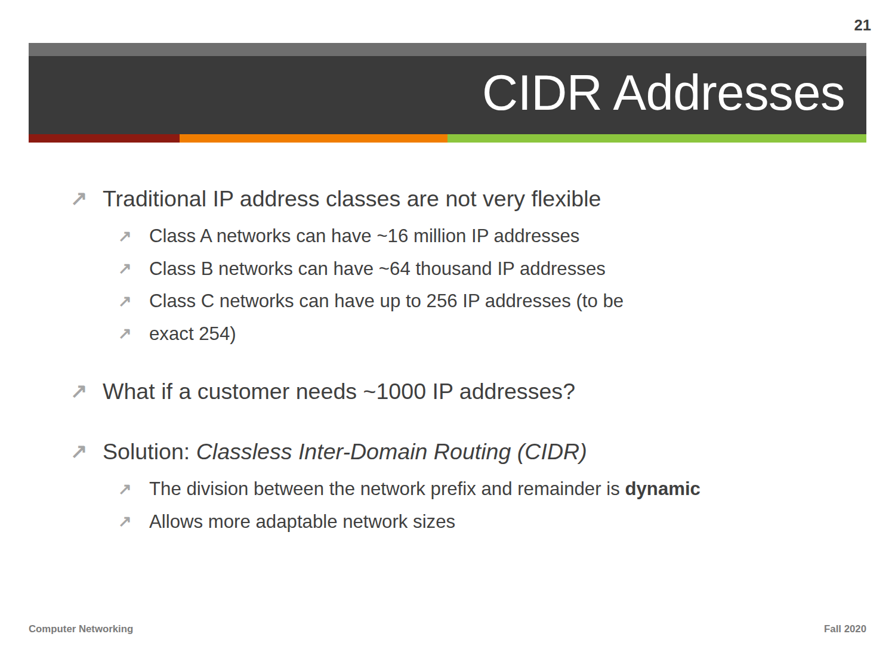21
CIDR Addresses
Traditional IP address classes are not very flexible
Class A networks can have ~16 million IP addresses
Class B networks can have ~64 thousand IP addresses
Class C networks can have up to 256 IP addresses (to be
exact 254)
What if a customer needs ~1000 IP addresses?
Solution: Classless Inter-Domain Routing (CIDR)
The division between the network prefix and remainder is dynamic
Allows more adaptable network sizes
Computer Networking
Fall 2020